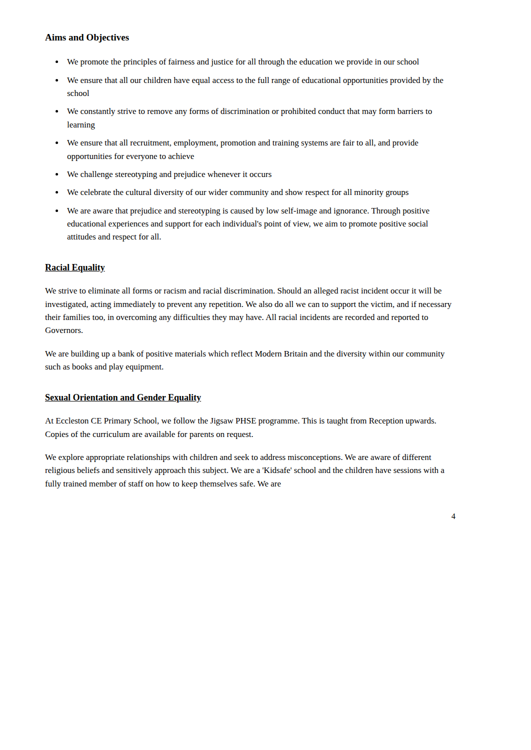Aims and Objectives
We promote the principles of fairness and justice for all through the education we provide in our school
We ensure that all our children have equal access to the full range of educational opportunities provided by the school
We constantly strive to remove any forms of discrimination or prohibited conduct that may form barriers to learning
We ensure that all recruitment, employment, promotion and training systems are fair to all, and provide opportunities for everyone to achieve
We challenge stereotyping and prejudice whenever it occurs
We celebrate the cultural diversity of our wider community and show respect for all minority groups
We are aware that prejudice and stereotyping is caused by low self-image and ignorance. Through positive educational experiences and support for each individual's point of view, we aim to promote positive social attitudes and respect for all.
Racial Equality
We strive to eliminate all forms or racism and racial discrimination. Should an alleged racist incident occur it will be investigated, acting immediately to prevent any repetition. We also do all we can to support the victim, and if necessary their families too, in overcoming any difficulties they may have. All racial incidents are recorded and reported to Governors.
We are building up a bank of positive materials which reflect Modern Britain and the diversity within our community such as books and play equipment.
Sexual Orientation and Gender Equality
At Eccleston CE Primary School, we follow the Jigsaw PHSE programme. This is taught from Reception upwards. Copies of the curriculum are available for parents on request.
We explore appropriate relationships with children and seek to address misconceptions. We are aware of different religious beliefs and sensitively approach this subject. We are a 'Kidsafe' school and the children have sessions with a fully trained member of staff on how to keep themselves safe. We are
4